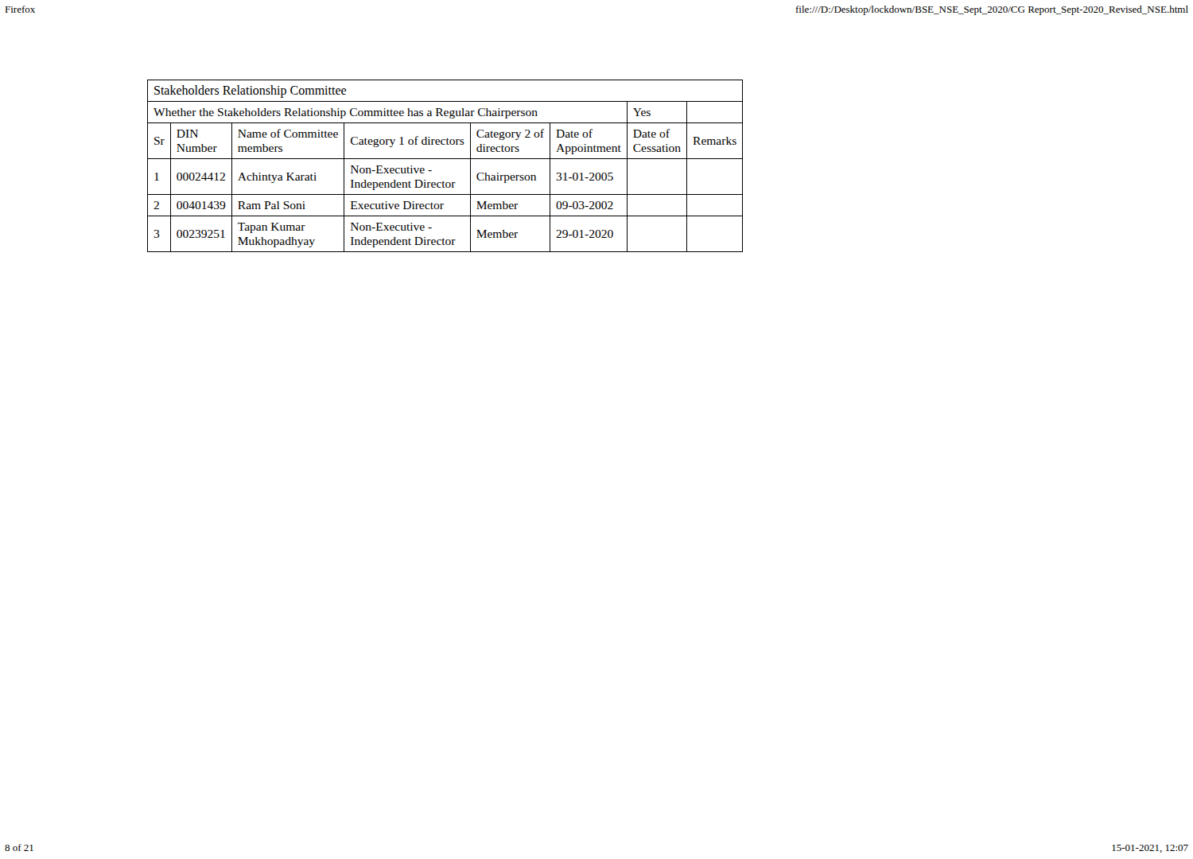Firefox
file:///D:/Desktop/lockdown/BSE_NSE_Sept_2020/CG Report_Sept-2020_Revised_NSE.html
| Stakeholders Relationship Committee |
| Whether the Stakeholders Relationship Committee has a Regular Chairperson | Yes | |
| Sr | DIN Number | Name of Committee members | Category 1 of directors | Category 2 of directors | Date of Appointment | Date of Cessation | Remarks |
| 1 | 00024412 | Achintya Karati | Non-Executive - Independent Director | Chairperson | 31-01-2005 | | |
| 2 | 00401439 | Ram Pal Soni | Executive Director | Member | 09-03-2002 | | |
| 3 | 00239251 | Tapan Kumar Mukhopadhyay | Non-Executive - Independent Director | Member | 29-01-2020 | | |
8 of 21
15-01-2021, 12:07